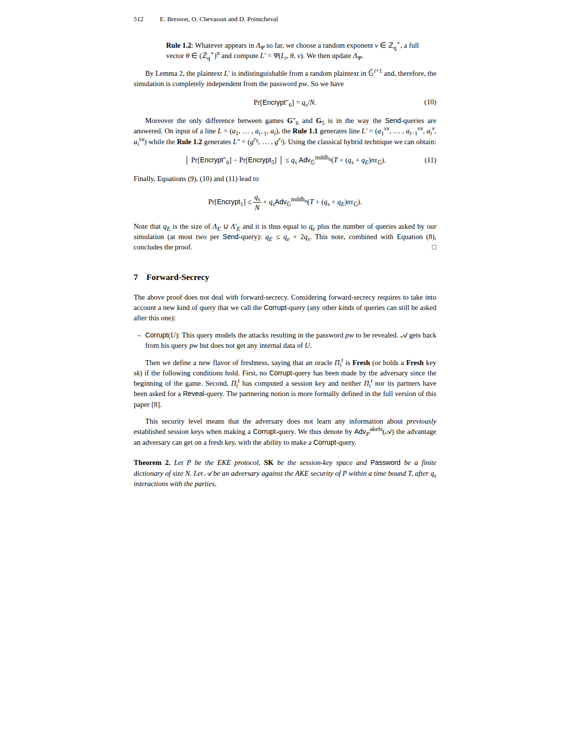512 E. Bresson, O. Chevassut and D. Pointcheval
Rule 1.2: Whatever appears in ΛΨ so far, we choose a random exponent ν ∈ ℤq⋆, a full vector θ ∈ (ℤq⋆)n and compute L′ = Ψ(Li, θ, ν). We then update ΛΨ.
By Lemma 2, the plaintext L′ is indistinguishable from a random plaintext in 𝔾̄i+1 and, therefore, the simulation is completely independent from the password pw. So we have
Pr[Encrypt″6] = qs/N. (10)
Moreover the only difference between games G″6 and G5 is in the way the Send-queries are answered. On input of a line L = (a1, … , ai−1, ai), the Rule 1.1 generates line L′ = (a1νx, … , ai−1νx, aiν, aiνx) while the Rule 1.2 generates L″ = (gr0, … , gri). Using the classical hybrid technique we can obtain:
│ Pr[Encrypt″6] − Pr[Encrypt5] │ ≤ qs Adv𝔾mddhn(T + (qs + qE)nτ𝔾). (11)
Finally, Equations (9), (10) and (11) lead to
Pr[Encrypt1] ≤ qs N + qs Adv𝔾mddhn(T + (qs + qE)nτ𝔾).
Note that qE is the size of ΛE ∪ Λ′E and it is thus equal to qe plus the number of queries asked by our simulation (at most two per Send-query): qE ≤ qe + 2qs. This note, combined with Equation (8), concludes the proof. □
7 Forward-Secrecy
The above proof does not deal with forward-secrecy. Considering forward-secrecy requires to take into account a new kind of query that we call the Corrupt-query (any other kinds of queries can still be asked after this one):
Corrupt(U): This query models the attacks resulting in the password pw to be revealed. 𝒜 gets back from his query pw but does not get any internal data of U.
Then we define a new flavor of freshness, saying that an oracle Πit is Fresh (or holds a Fresh key sk) if the following conditions hold. First, no Corrupt-query has been made by the adversary since the beginning of the game. Second, Πit has computed a session key and neither Πit nor its partners have been asked for a Reveal-query. The partnering notion is more formally defined in the full version of this paper [8].
This security level means that the adversary does not learn any information about previously established session keys when making a Corrupt-query. We thus denote by AdvPakefs(𝒜) the advantage an adversary can get on a fresh key, with the ability to make a Corrupt-query.
Theorem 2. Let P be the EKE protocol, SK be the session-key space and Password be a finite dictionary of size N. Let 𝒜 be an adversary against the AKE security of P within a time bound T, after qs interactions with the parties,